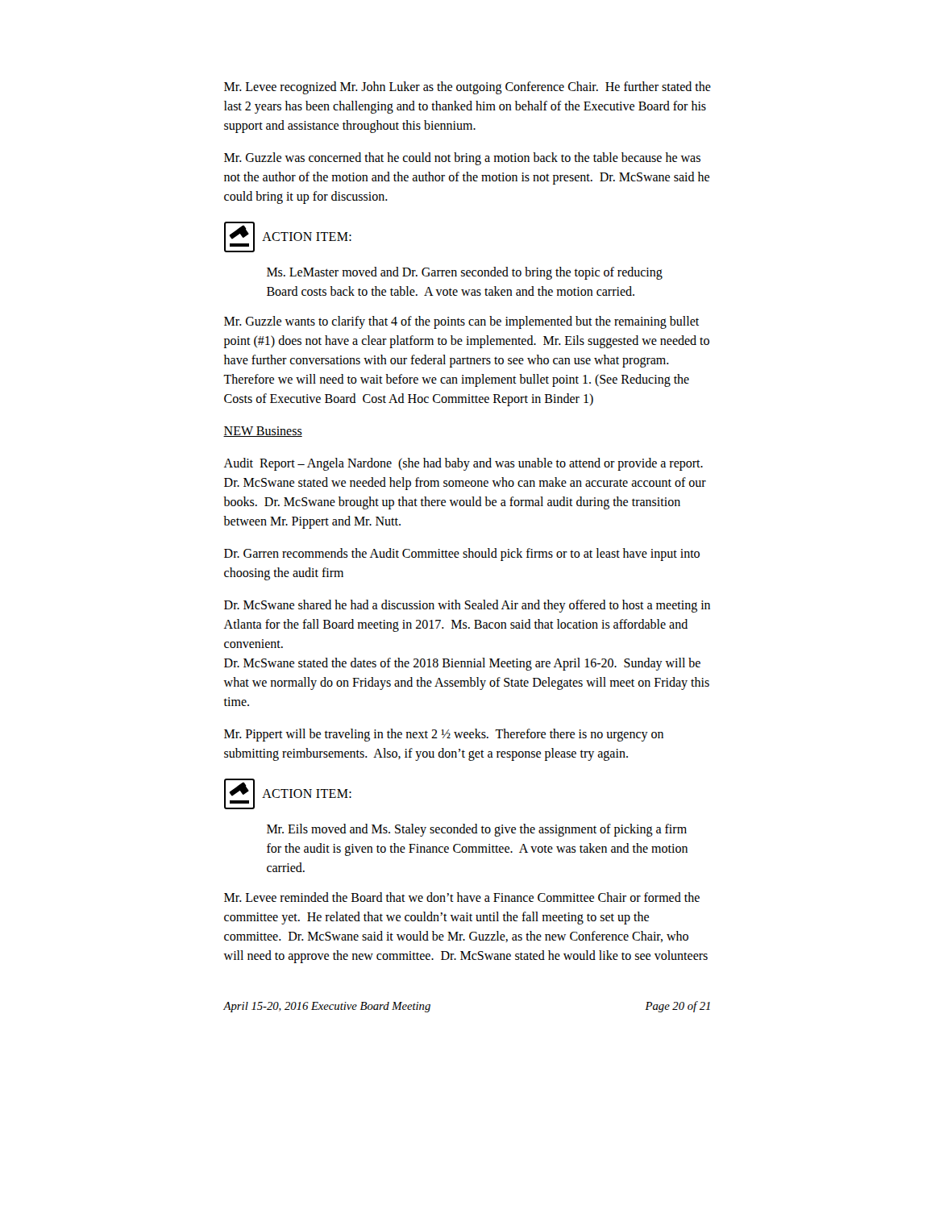Mr. Levee recognized Mr. John Luker as the outgoing Conference Chair. He further stated the last 2 years has been challenging and to thanked him on behalf of the Executive Board for his support and assistance throughout this biennium.
Mr. Guzzle was concerned that he could not bring a motion back to the table because he was not the author of the motion and the author of the motion is not present. Dr. McSwane said he could bring it up for discussion.
ACTION ITEM:
Ms. LeMaster moved and Dr. Garren seconded to bring the topic of reducing Board costs back to the table. A vote was taken and the motion carried.
Mr. Guzzle wants to clarify that 4 of the points can be implemented but the remaining bullet point (#1) does not have a clear platform to be implemented. Mr. Eils suggested we needed to have further conversations with our federal partners to see who can use what program. Therefore we will need to wait before we can implement bullet point 1. (See Reducing the Costs of Executive Board Cost Ad Hoc Committee Report in Binder 1)
NEW Business
Audit Report – Angela Nardone (she had baby and was unable to attend or provide a report. Dr. McSwane stated we needed help from someone who can make an accurate account of our books. Dr. McSwane brought up that there would be a formal audit during the transition between Mr. Pippert and Mr. Nutt.
Dr. Garren recommends the Audit Committee should pick firms or to at least have input into choosing the audit firm
Dr. McSwane shared he had a discussion with Sealed Air and they offered to host a meeting in Atlanta for the fall Board meeting in 2017. Ms. Bacon said that location is affordable and convenient.
Dr. McSwane stated the dates of the 2018 Biennial Meeting are April 16-20. Sunday will be what we normally do on Fridays and the Assembly of State Delegates will meet on Friday this time.
Mr. Pippert will be traveling in the next 2 ½ weeks. Therefore there is no urgency on submitting reimbursements. Also, if you don’t get a response please try again.
ACTION ITEM:
Mr. Eils moved and Ms. Staley seconded to give the assignment of picking a firm for the audit is given to the Finance Committee. A vote was taken and the motion carried.
Mr. Levee reminded the Board that we don’t have a Finance Committee Chair or formed the committee yet. He related that we couldn’t wait until the fall meeting to set up the committee. Dr. McSwane said it would be Mr. Guzzle, as the new Conference Chair, who will need to approve the new committee. Dr. McSwane stated he would like to see volunteers
April 15-20, 2016 Executive Board Meeting Page 20 of 21